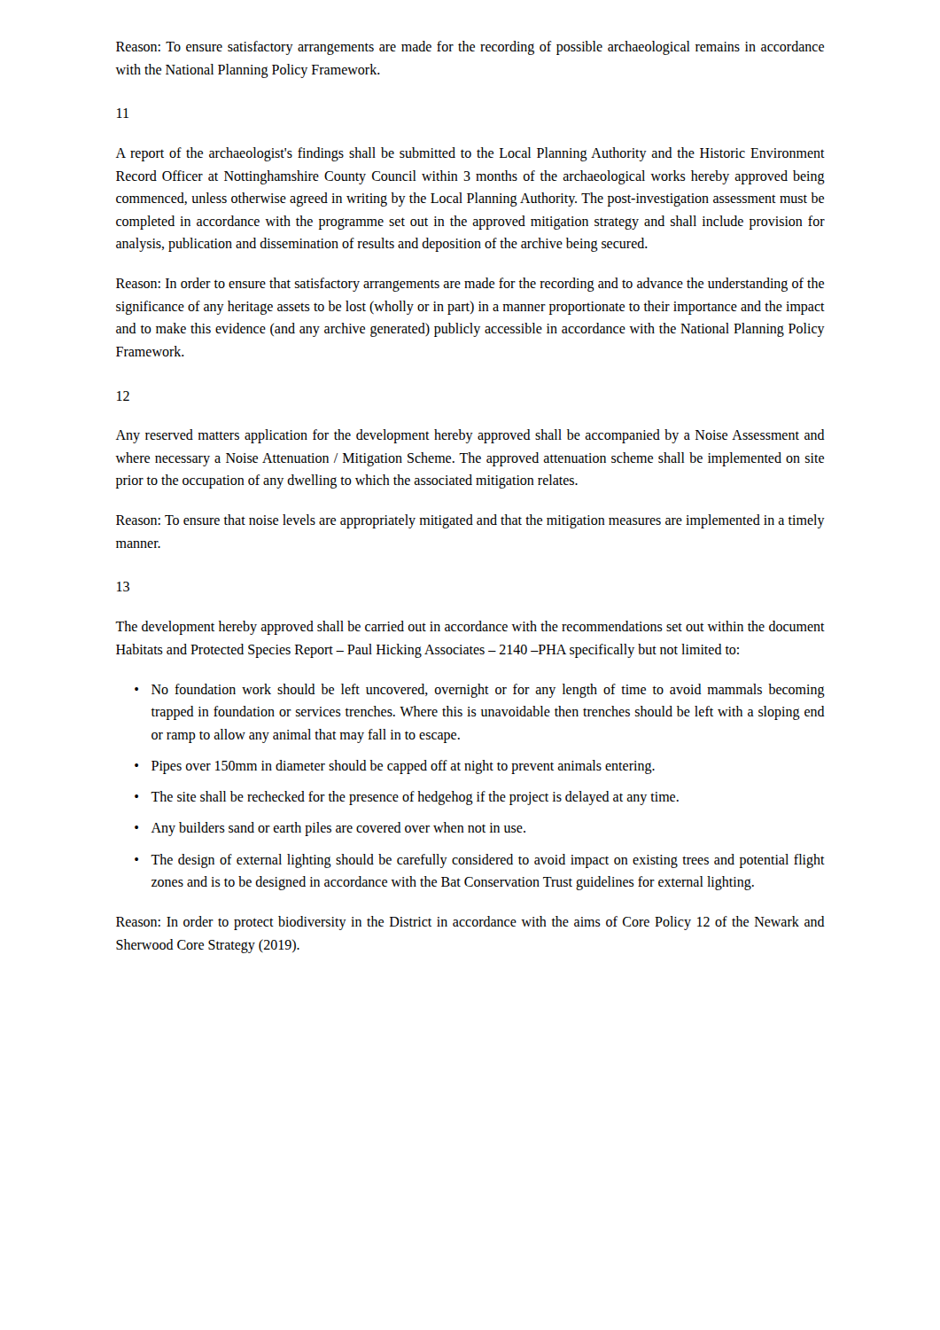Reason: To ensure satisfactory arrangements are made for the recording of possible archaeological remains in accordance with the National Planning Policy Framework.
11
A report of the archaeologist's findings shall be submitted to the Local Planning Authority and the Historic Environment Record Officer at Nottinghamshire County Council within 3 months of the archaeological works hereby approved being commenced, unless otherwise agreed in writing by the Local Planning Authority. The post-investigation assessment must be completed in accordance with the programme set out in the approved mitigation strategy and shall include provision for analysis, publication and dissemination of results and deposition of the archive being secured.
Reason: In order to ensure that satisfactory arrangements are made for the recording and to advance the understanding of the significance of any heritage assets to be lost (wholly or in part) in a manner proportionate to their importance and the impact and to make this evidence (and any archive generated) publicly accessible in accordance with the National Planning Policy Framework.
12
Any reserved matters application for the development hereby approved shall be accompanied by a Noise Assessment and where necessary a Noise Attenuation / Mitigation Scheme. The approved attenuation scheme shall be implemented on site prior to the occupation of any dwelling to which the associated mitigation relates.
Reason: To ensure that noise levels are appropriately mitigated and that the mitigation measures are implemented in a timely manner.
13
The development hereby approved shall be carried out in accordance with the recommendations set out within the document Habitats and Protected Species Report – Paul Hicking Associates – 2140 –PHA specifically but not limited to:
No foundation work should be left uncovered, overnight or for any length of time to avoid mammals becoming trapped in foundation or services trenches. Where this is unavoidable then trenches should be left with a sloping end or ramp to allow any animal that may fall in to escape.
Pipes over 150mm in diameter should be capped off at night to prevent animals entering.
The site shall be rechecked for the presence of hedgehog if the project is delayed at any time.
Any builders sand or earth piles are covered over when not in use.
The design of external lighting should be carefully considered to avoid impact on existing trees and potential flight zones and is to be designed in accordance with the Bat Conservation Trust guidelines for external lighting.
Reason: In order to protect biodiversity in the District in accordance with the aims of Core Policy 12 of the Newark and Sherwood Core Strategy (2019).